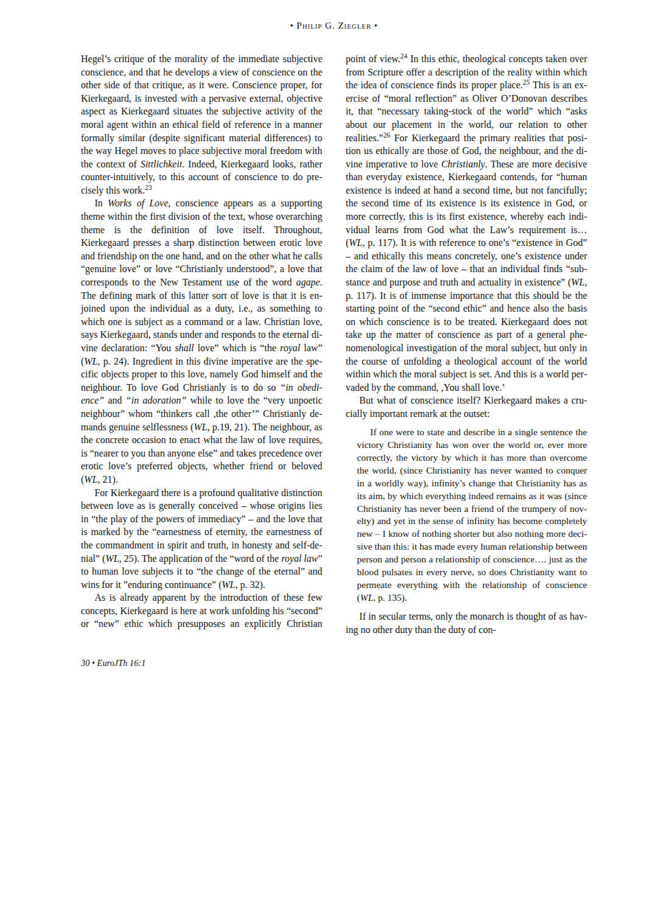• Philip G. Ziegler •
Hegel’s critique of the morality of the immediate subjective conscience, and that he develops a view of conscience on the other side of that critique, as it were. Conscience proper, for Kierkegaard, is invested with a pervasive external, objective aspect as Kierkegaard situates the subjective activity of the moral agent within an ethical field of reference in a manner formally similar (despite significant material differences) to the way Hegel moves to place subjective moral freedom with the context of Sittlichkeit. Indeed, Kierkegaard looks, rather counter-intuitively, to this account of conscience to do precisely this work.23
In Works of Love, conscience appears as a supporting theme within the first division of the text, whose overarching theme is the definition of love itself. Throughout, Kierkegaard presses a sharp distinction between erotic love and friendship on the one hand, and on the other what he calls “genuine love” or love “Christianly understood”, a love that corresponds to the New Testament use of the word agape. The defining mark of this latter sort of love is that it is enjoined upon the individual as a duty, i.e., as something to which one is subject as a command or a law. Christian love, says Kierkegaard, stands under and responds to the eternal divine declaration: “You shall love” which is “the royal law” (WL, p. 24). Ingredient in this divine imperative are the specific objects proper to this love, namely God himself and the neighbour. To love God Christianly is to do so “in obedience” and “in adoration” while to love the “very unpoetic neighbour” whom “thinkers call ,the other’” Christianly demands genuine selflessness (WL, p.19, 21). The neighbour, as the concrete occasion to enact what the law of love requires, is “nearer to you than anyone else” and takes precedence over erotic love’s preferred objects, whether friend or beloved (WL, 21).
For Kierkegaard there is a profound qualitative distinction between love as is generally conceived – whose origins lies in “the play of the powers of immediacy” – and the love that is marked by the “earnestness of eternity, the earnestness of the commandment in spirit and truth, in honesty and self-denial” (WL, 25). The application of the “word of the royal law” to human love subjects it to “the change of the eternal” and wins for it ”enduring continuance” (WL, p. 32).
As is already apparent by the introduction of these few concepts, Kierkegaard is here at work unfolding his “second” or “new” ethic which presupposes an explicitly Christian point of view.24 In this ethic, theological concepts taken over from Scripture offer a description of the reality within which the idea of conscience finds its proper place.25 This is an exercise of “moral reflection” as Oliver O’Donovan describes it, that “necessary taking-stock of the world” which “asks about our placement in the world, our relation to other realities.”26 For Kierkegaard the primary realities that position us ethically are those of God, the neighbour, and the divine imperative to love Christianly. These are more decisive than everyday existence, Kierkegaard contends, for “human existence is indeed at hand a second time, but not fancifully; the second time of its existence is its existence in God, or more correctly, this is its first existence, whereby each individual learns from God what the Law’s requirement is… (WL, p. 117). It is with reference to one’s “existence in God” – and ethically this means concretely, one’s existence under the claim of the law of love – that an individual finds “substance and purpose and truth and actuality in existence” (WL, p. 117). It is of immense importance that this should be the starting point of the “second ethic” and hence also the basis on which conscience is to be treated. Kierkegaard does not take up the matter of conscience as part of a general phenomenological investigation of the moral subject, but only in the course of unfolding a theological account of the world within which the moral subject is set. And this is a world pervaded by the command, ,You shall love.’
But what of conscience itself? Kierkegaard makes a crucially important remark at the outset:
If one were to state and describe in a single sentence the victory Christianity has won over the world or, ever more correctly, the victory by which it has more than overcome the world, (since Christianity has never wanted to conquer in a worldly way), infinity’s change that Christianity has as its aim, by which everything indeed remains as it was (since Christianity has never been a friend of the trumpery of novelty) and yet in the sense of infinity has become completely new – I know of nothing shorter but also nothing more decisive than this: it has made every human relationship between person and person a relationship of conscience…. just as the blood pulsates in every nerve, so does Christianity want to permeate everything with the relationship of conscience (WL, p. 135).
If in secular terms, only the monarch is thought of as having no other duty than the duty of con-
30 • EuroJTh 16:1